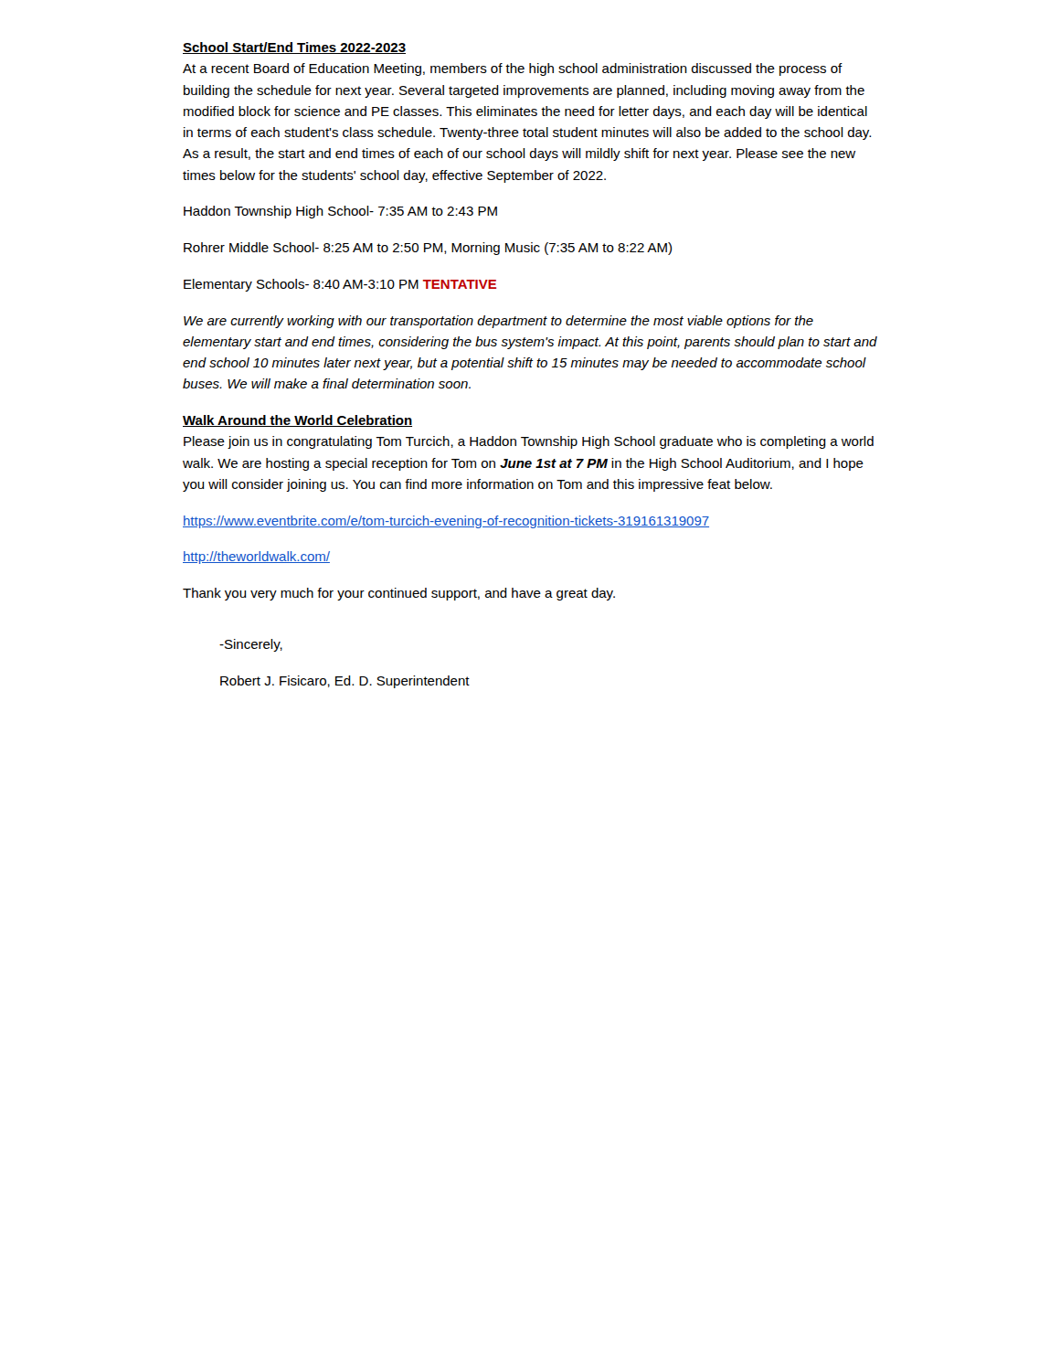School Start/End Times 2022-2023
At a recent Board of Education Meeting, members of the high school administration discussed the process of building the schedule for next year. Several targeted improvements are planned, including moving away from the modified block for science and PE classes. This eliminates the need for letter days, and each day will be identical in terms of each student's class schedule. Twenty-three total student minutes will also be added to the school day. As a result, the start and end times of each of our school days will mildly shift for next year. Please see the new times below for the students' school day, effective September of 2022.
Haddon Township High School- 7:35 AM to 2:43 PM
Rohrer Middle School- 8:25 AM to 2:50 PM, Morning Music (7:35 AM to 8:22 AM)
Elementary Schools- 8:40 AM-3:10 PM TENTATIVE
We are currently working with our transportation department to determine the most viable options for the elementary start and end times, considering the bus system's impact. At this point, parents should plan to start and end school 10 minutes later next year, but a potential shift to 15 minutes may be needed to accommodate school buses. We will make a final determination soon.
Walk Around the World Celebration
Please join us in congratulating Tom Turcich, a Haddon Township High School graduate who is completing a world walk. We are hosting a special reception for Tom on June 1st at 7 PM in the High School Auditorium, and I hope you will consider joining us. You can find more information on Tom and this impressive feat below.
https://www.eventbrite.com/e/tom-turcich-evening-of-recognition-tickets-319161319097
http://theworldwalk.com/
Thank you very much for your continued support, and have a great day.
-Sincerely,
Robert J. Fisicaro, Ed. D. Superintendent